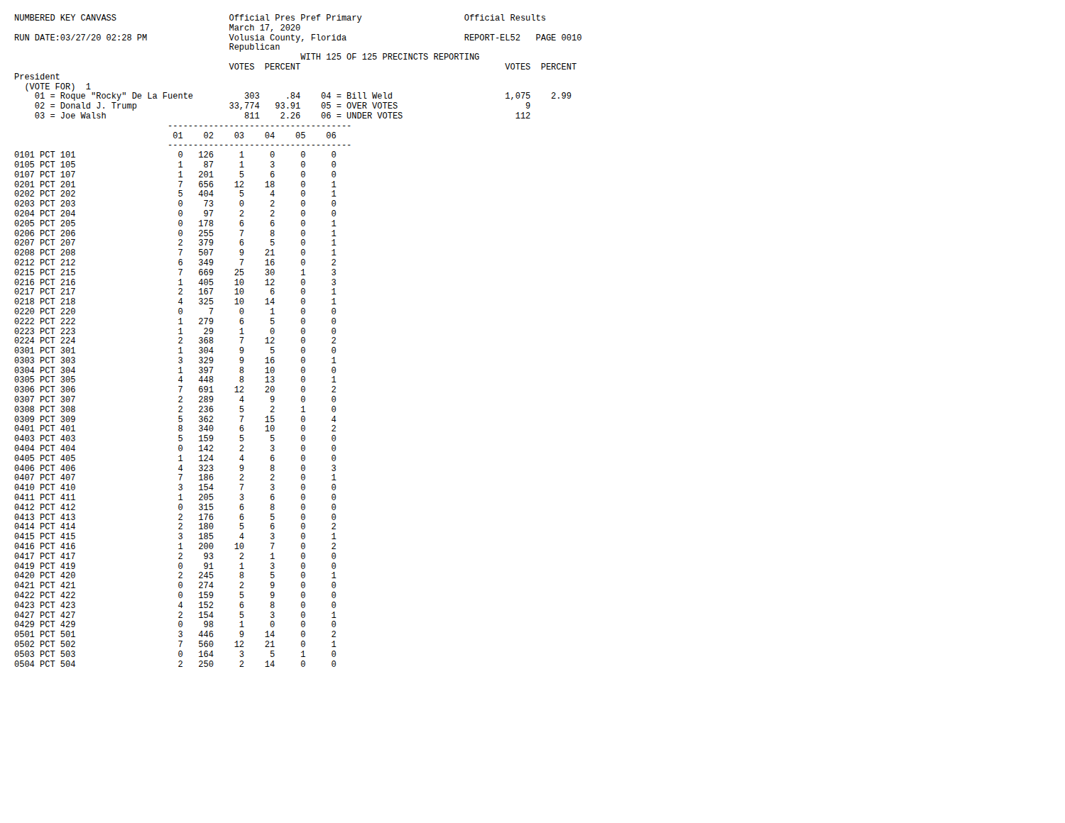NUMBERED KEY CANVASS                      Official Pres Pref Primary                    Official Results
                                          March 17, 2020
RUN DATE:03/27/20 02:28 PM                Volusia County, Florida                       REPORT-EL52   PAGE 0010
                                          Republican
                                                        WITH 125 OF 125 PRECINCTS REPORTING
                                          VOTES  PERCENT                                        VOTES  PERCENT
President
  (VOTE FOR)  1
    01 = Roque "Rocky" De La Fuente          303     .84    04 = Bill Weld                      1,075    2.99
    02 = Donald J. Trump                  33,774   93.91    05 = OVER VOTES                         9
    03 = Joe Walsh                           811    2.26    06 = UNDER VOTES                      112
                              ------------------------------------
                               01    02    03    04    05    06
                              ------------------------------------
0101 PCT 101                    0   126     1     0     0     0
0105 PCT 105                    1    87     1     3     0     0
0107 PCT 107                    1   201     5     6     0     0
0201 PCT 201                    7   656    12    18     0     1
0202 PCT 202                    5   404     5     4     0     1
0203 PCT 203                    0    73     0     2     0     0
0204 PCT 204                    0    97     2     2     0     0
0205 PCT 205                    0   178     6     6     0     1
0206 PCT 206                    0   255     7     8     0     1
0207 PCT 207                    2   379     6     5     0     1
0208 PCT 208                    7   507     9    21     0     1
0212 PCT 212                    6   349     7    16     0     2
0215 PCT 215                    7   669    25    30     1     3
0216 PCT 216                    1   405    10    12     0     3
0217 PCT 217                    2   167    10     6     0     1
0218 PCT 218                    4   325    10    14     0     1
0220 PCT 220                    0     7     0     1     0     0
0222 PCT 222                    1   279     6     5     0     0
0223 PCT 223                    1    29     1     0     0     0
0224 PCT 224                    2   368     7    12     0     2
0301 PCT 301                    1   304     9     5     0     0
0303 PCT 303                    3   329     9    16     0     1
0304 PCT 304                    1   397     8    10     0     0
0305 PCT 305                    4   448     8    13     0     1
0306 PCT 306                    7   691    12    20     0     2
0307 PCT 307                    2   289     4     9     0     0
0308 PCT 308                    2   236     5     2     1     0
0309 PCT 309                    5   362     7    15     0     4
0401 PCT 401                    8   340     6    10     0     2
0403 PCT 403                    5   159     5     5     0     0
0404 PCT 404                    0   142     2     3     0     0
0405 PCT 405                    1   124     4     6     0     0
0406 PCT 406                    4   323     9     8     0     3
0407 PCT 407                    7   186     2     2     0     1
0410 PCT 410                    3   154     7     3     0     0
0411 PCT 411                    1   205     3     6     0     0
0412 PCT 412                    0   315     6     8     0     0
0413 PCT 413                    2   176     6     5     0     0
0414 PCT 414                    2   180     5     6     0     2
0415 PCT 415                    3   185     4     3     0     1
0416 PCT 416                    1   200    10     7     0     2
0417 PCT 417                    2    93     2     1     0     0
0419 PCT 419                    0    91     1     3     0     0
0420 PCT 420                    2   245     8     5     0     1
0421 PCT 421                    0   274     2     9     0     0
0422 PCT 422                    0   159     5     9     0     0
0423 PCT 423                    4   152     6     8     0     0
0427 PCT 427                    2   154     5     3     0     1
0429 PCT 429                    0    98     1     0     0     0
0501 PCT 501                    3   446     9    14     0     2
0502 PCT 502                    7   560    12    21     0     1
0503 PCT 503                    0   164     3     5     1     0
0504 PCT 504                    2   250     2    14     0     0